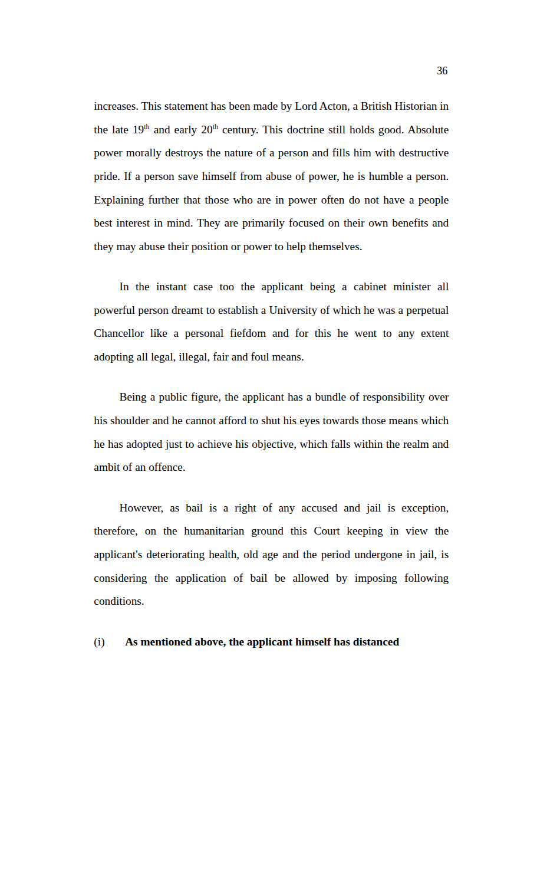36
increases. This statement has been made by Lord Acton, a British Historian in the late 19th and early 20th century. This doctrine still holds good. Absolute power morally destroys the nature of a person and fills him with destructive pride. If a person save himself from abuse of power, he is humble a person. Explaining further that those who are in power often do not have a people best interest in mind. They are primarily focused on their own benefits and they may abuse their position or power to help themselves.
In the instant case too the applicant being a cabinet minister all powerful person dreamt to establish a University of which he was a perpetual Chancellor like a personal fiefdom and for this he went to any extent adopting all legal, illegal, fair and foul means.
Being a public figure, the applicant has a bundle of responsibility over his shoulder and he cannot afford to shut his eyes towards those means which he has adopted just to achieve his objective, which falls within the realm and ambit of an offence.
However, as bail is a right of any accused and jail is exception, therefore, on the humanitarian ground this Court keeping in view the applicant's deteriorating health, old age and the period undergone in jail, is considering the application of bail be allowed by imposing following conditions.
(i)
As mentioned above, the applicant himself has distanced